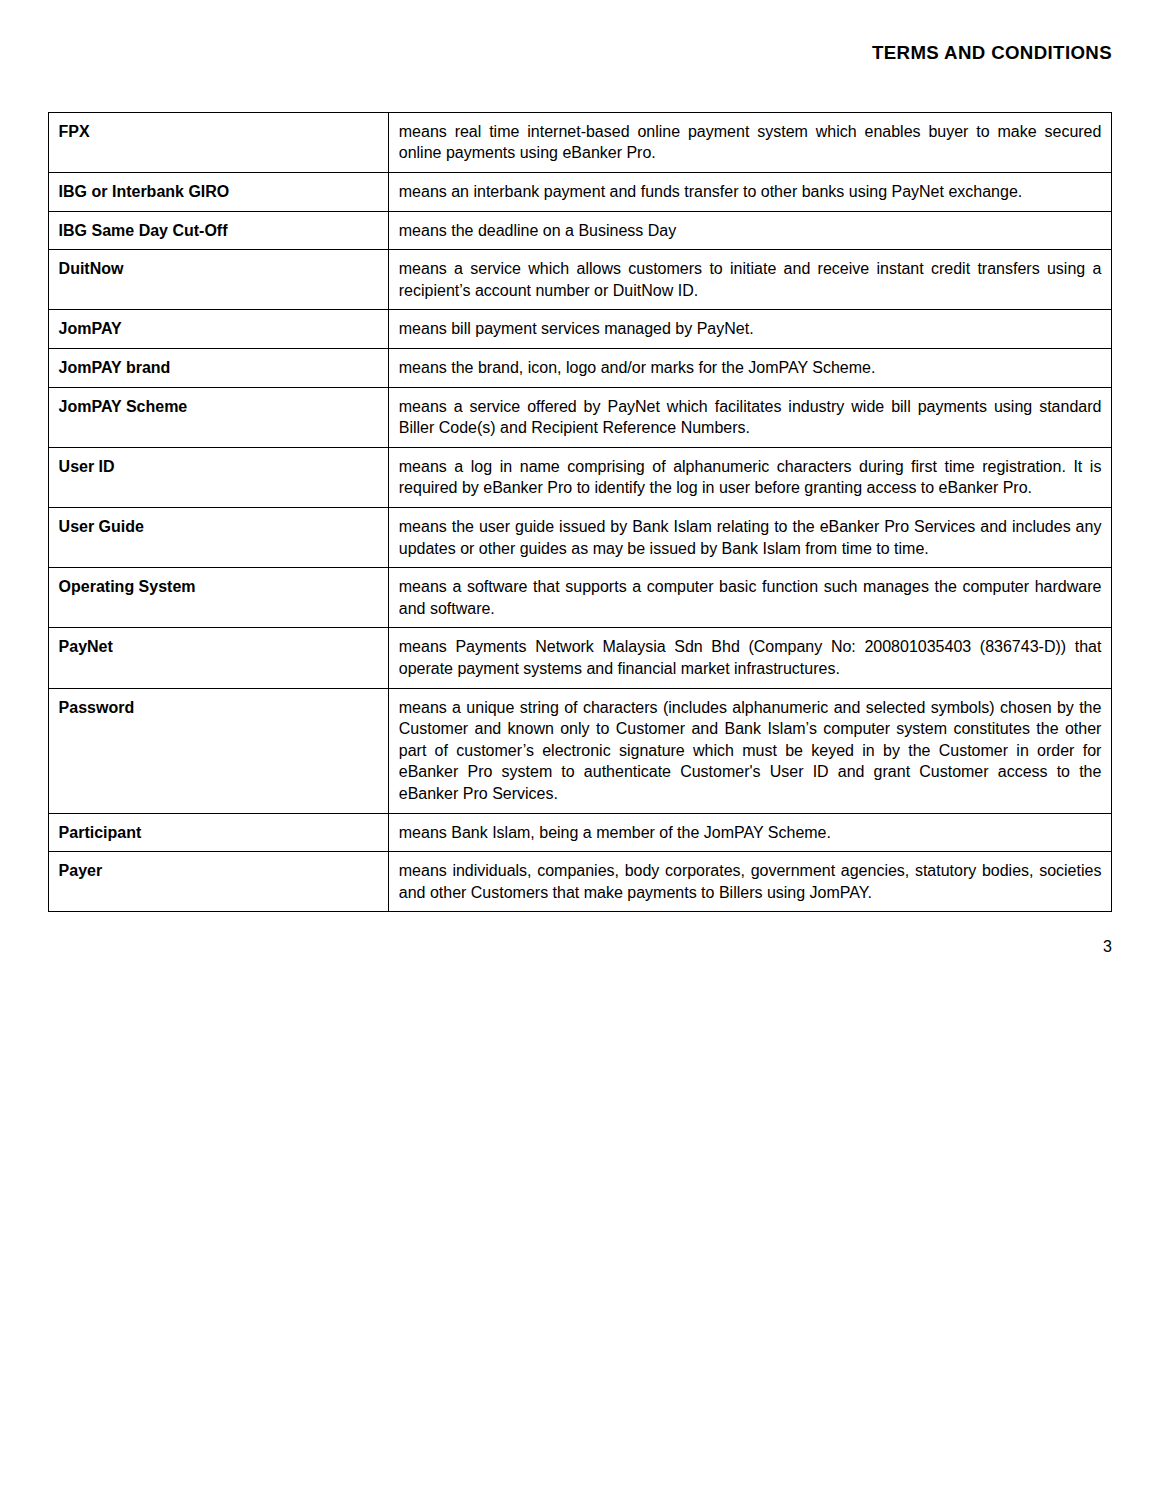TERMS AND CONDITIONS
| FPX | means real time internet-based online payment system which enables buyer to make secured online payments using eBanker Pro. |
| IBG or Interbank GIRO | means an interbank payment and funds transfer to other banks using PayNet exchange. |
| IBG Same Day Cut-Off | means the deadline on a Business Day |
| DuitNow | means a service which allows customers to initiate and receive instant credit transfers using a recipient’s account number or DuitNow ID. |
| JomPAY | means bill payment services managed by PayNet. |
| JomPAY brand | means the brand, icon, logo and/or marks for the JomPAY Scheme. |
| JomPAY Scheme | means a service offered by PayNet which facilitates industry wide bill payments using standard Biller Code(s) and Recipient Reference Numbers. |
| User ID | means a log in name comprising of alphanumeric characters during first time registration. It is required by eBanker Pro to identify the log in user before granting access to eBanker Pro. |
| User Guide | means the user guide issued by Bank Islam relating to the eBanker Pro Services and includes any updates or other guides as may be issued by Bank Islam from time to time. |
| Operating System | means a software that supports a computer basic function such manages the computer hardware and software. |
| PayNet | means Payments Network Malaysia Sdn Bhd (Company No: 200801035403 (836743-D)) that operate payment systems and financial market infrastructures. |
| Password | means a unique string of characters (includes alphanumeric and selected symbols) chosen by the Customer and known only to Customer and Bank Islam’s computer system constitutes the other part of customer’s electronic signature which must be keyed in by the Customer in order for eBanker Pro system to authenticate Customer's User ID and grant Customer access to the eBanker Pro Services. |
| Participant | means Bank Islam, being a member of the JomPAY Scheme. |
| Payer | means individuals, companies, body corporates, government agencies, statutory bodies, societies and other Customers that make payments to Billers using JomPAY. |
3